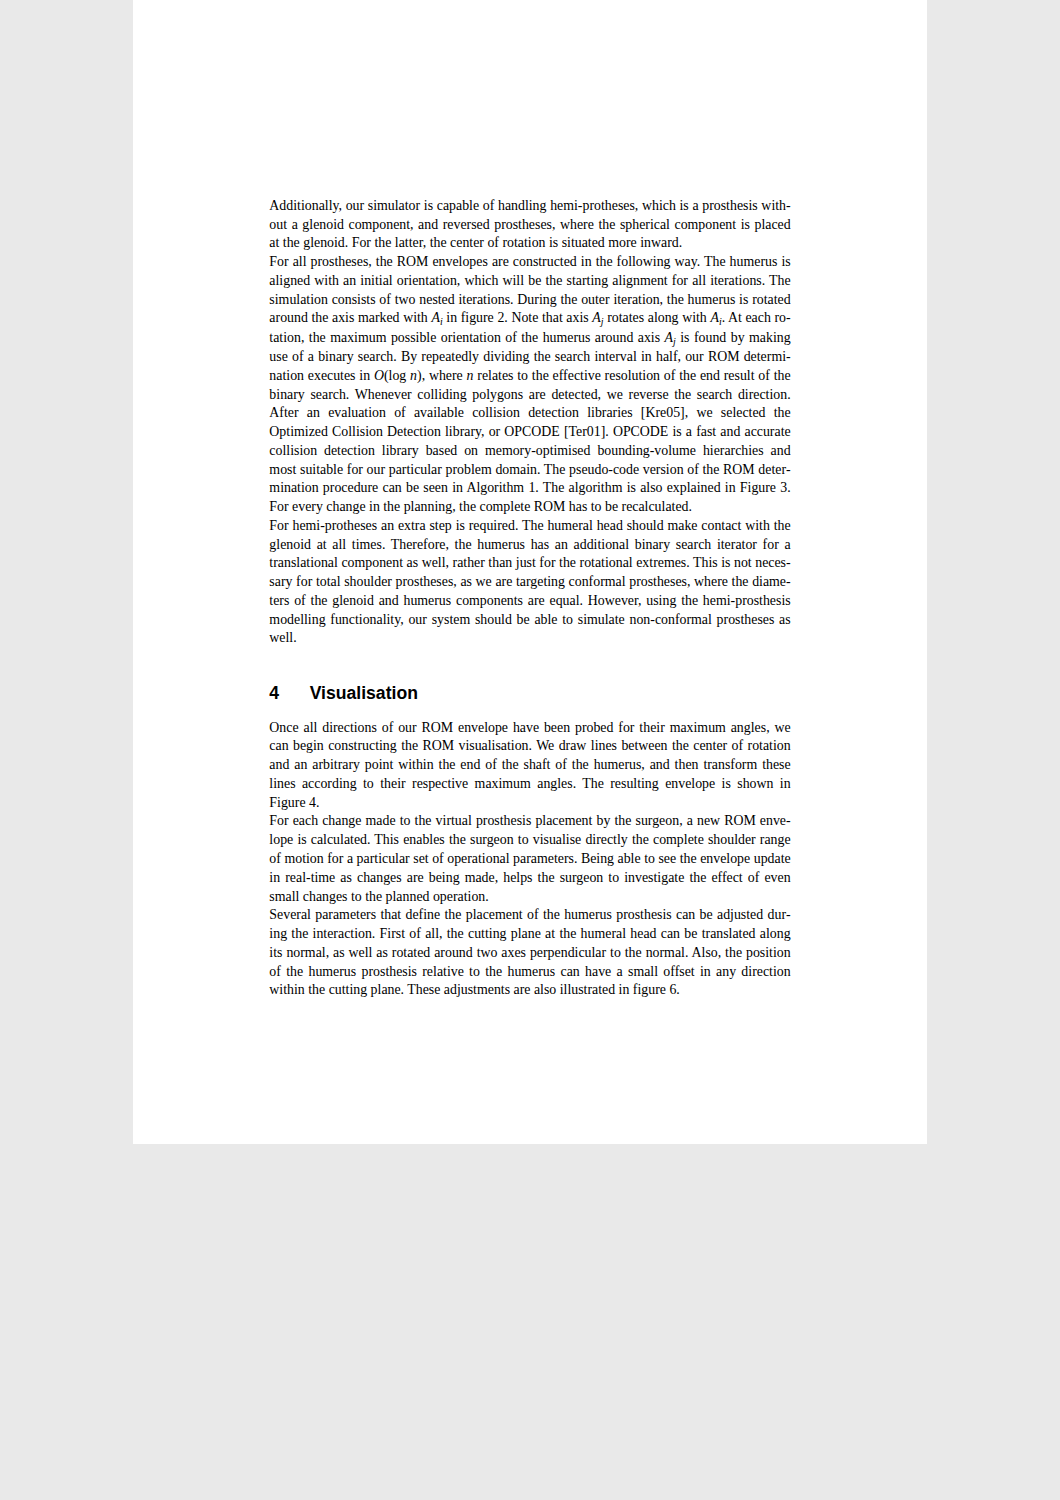Additionally, our simulator is capable of handling hemi-protheses, which is a prosthesis without a glenoid component, and reversed prostheses, where the spherical component is placed at the glenoid. For the latter, the center of rotation is situated more inward.
For all prostheses, the ROM envelopes are constructed in the following way. The humerus is aligned with an initial orientation, which will be the starting alignment for all iterations. The simulation consists of two nested iterations. During the outer iteration, the humerus is rotated around the axis marked with Ai in figure 2. Note that axis Aj rotates along with Ai. At each rotation, the maximum possible orientation of the humerus around axis Aj is found by making use of a binary search. By repeatedly dividing the search interval in half, our ROM determination executes in O(log n), where n relates to the effective resolution of the end result of the binary search. Whenever colliding polygons are detected, we reverse the search direction. After an evaluation of available collision detection libraries [Kre05], we selected the Optimized Collision Detection library, or OPCODE [Ter01]. OPCODE is a fast and accurate collision detection library based on memory-optimised bounding-volume hierarchies and most suitable for our particular problem domain. The pseudo-code version of the ROM determination procedure can be seen in Algorithm 1. The algorithm is also explained in Figure 3. For every change in the planning, the complete ROM has to be recalculated.
For hemi-protheses an extra step is required. The humeral head should make contact with the glenoid at all times. Therefore, the humerus has an additional binary search iterator for a translational component as well, rather than just for the rotational extremes. This is not necessary for total shoulder prostheses, as we are targeting conformal prostheses, where the diameters of the glenoid and humerus components are equal. However, using the hemi-prosthesis modelling functionality, our system should be able to simulate non-conformal prostheses as well.
4 Visualisation
Once all directions of our ROM envelope have been probed for their maximum angles, we can begin constructing the ROM visualisation. We draw lines between the center of rotation and an arbitrary point within the end of the shaft of the humerus, and then transform these lines according to their respective maximum angles. The resulting envelope is shown in Figure 4.
For each change made to the virtual prosthesis placement by the surgeon, a new ROM envelope is calculated. This enables the surgeon to visualise directly the complete shoulder range of motion for a particular set of operational parameters. Being able to see the envelope update in real-time as changes are being made, helps the surgeon to investigate the effect of even small changes to the planned operation.
Several parameters that define the placement of the humerus prosthesis can be adjusted during the interaction. First of all, the cutting plane at the humeral head can be translated along its normal, as well as rotated around two axes perpendicular to the normal. Also, the position of the humerus prosthesis relative to the humerus can have a small offset in any direction within the cutting plane. These adjustments are also illustrated in figure 6.